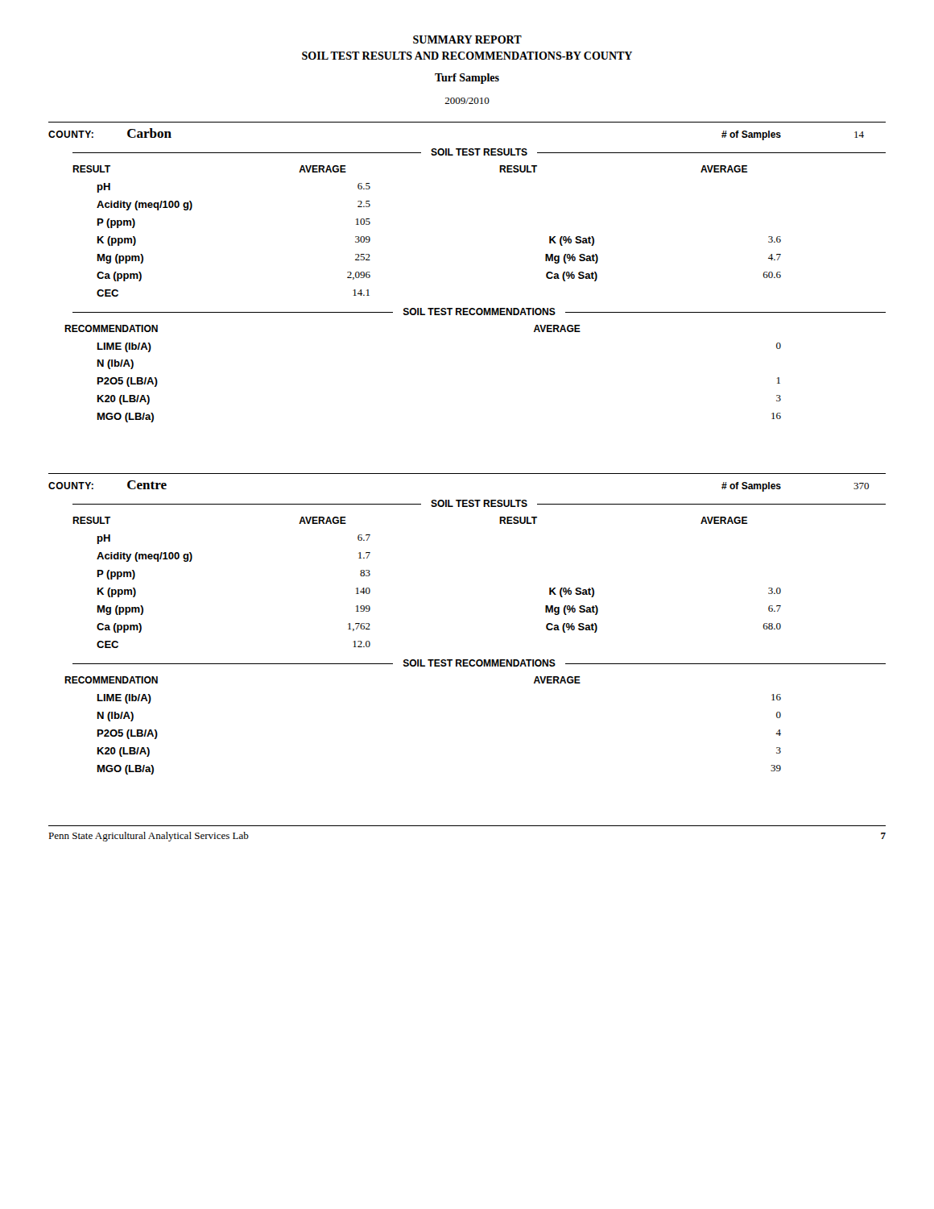SUMMARY REPORT
SOIL TEST RESULTS AND RECOMMENDATIONS-BY COUNTY
Turf Samples
2009/2010
COUNTY: Carbon
# of Samples 14
SOIL TEST RESULTS
| RESULT | AVERAGE | RESULT | AVERAGE |
| --- | --- | --- | --- |
| pH | 6.5 | | |
| Acidity (meq/100 g) | 2.5 | | |
| P (ppm) | 105 | | |
| K (ppm) | 309 | K (% Sat) | 3.6 |
| Mg (ppm) | 252 | Mg (% Sat) | 4.7 |
| Ca (ppm) | 2,096 | Ca (% Sat) | 60.6 |
| CEC | 14.1 | | |
SOIL TEST RECOMMENDATIONS
| RECOMMENDATION | AVERAGE |
| --- | --- |
| LIME (lb/A) | 0 |
| N (lb/A) | |
| P2O5 (LB/A) | 1 |
| K20 (LB/A) | 3 |
| MGO (LB/a) | 16 |
COUNTY: Centre
# of Samples 370
SOIL TEST RESULTS
| RESULT | AVERAGE | RESULT | AVERAGE |
| --- | --- | --- | --- |
| pH | 6.7 | | |
| Acidity (meq/100 g) | 1.7 | | |
| P (ppm) | 83 | | |
| K (ppm) | 140 | K (% Sat) | 3.0 |
| Mg (ppm) | 199 | Mg (% Sat) | 6.7 |
| Ca (ppm) | 1,762 | Ca (% Sat) | 68.0 |
| CEC | 12.0 | | |
SOIL TEST RECOMMENDATIONS
| RECOMMENDATION | AVERAGE |
| --- | --- |
| LIME (lb/A) | 16 |
| N (lb/A) | 0 |
| P2O5 (LB/A) | 4 |
| K20 (LB/A) | 3 |
| MGO (LB/a) | 39 |
Penn State Agricultural Analytical Services Lab 7